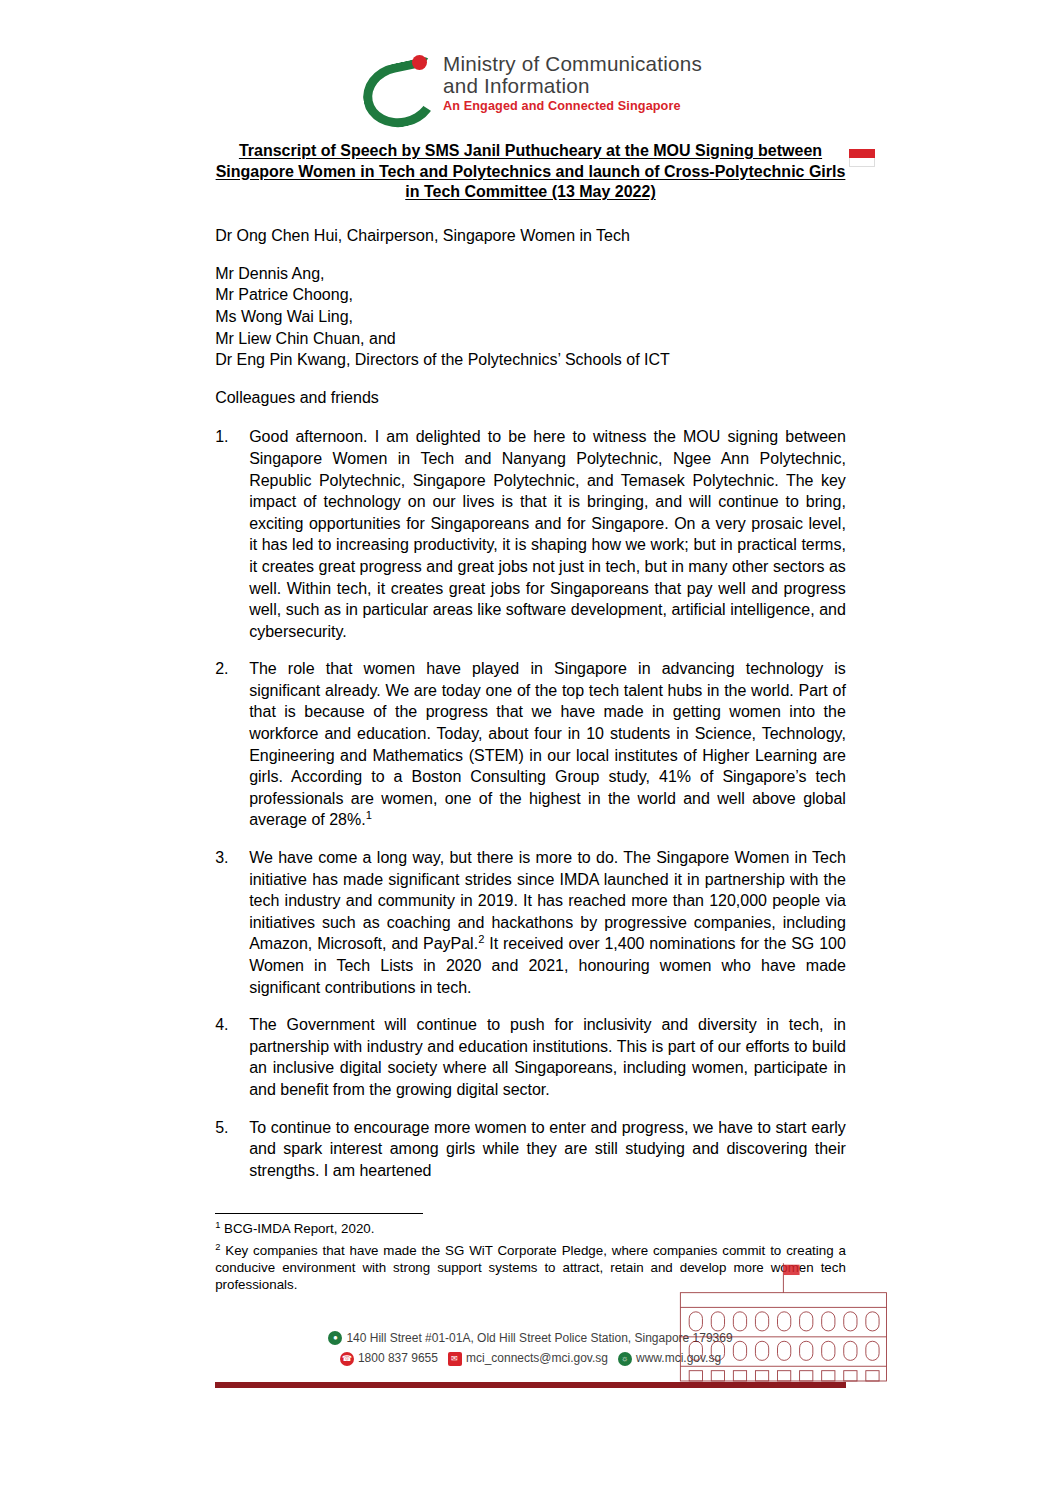Ministry of Communications
and Information
An Engaged and Connected Singapore
Transcript of Speech by SMS Janil Puthucheary at the MOU Signing between Singapore Women in Tech and Polytechnics and launch of Cross-Polytechnic Girls in Tech Committee (13 May 2022)
Dr Ong Chen Hui, Chairperson, Singapore Women in Tech
Mr Dennis Ang,
Mr Patrice Choong,
Ms Wong Wai Ling,
Mr Liew Chin Chuan, and
Dr Eng Pin Kwang, Directors of the Polytechnics’ Schools of ICT
Colleagues and friends
Good afternoon. I am delighted to be here to witness the MOU signing between Singapore Women in Tech and Nanyang Polytechnic, Ngee Ann Polytechnic, Republic Polytechnic, Singapore Polytechnic, and Temasek Polytechnic. The key impact of technology on our lives is that it is bringing, and will continue to bring, exciting opportunities for Singaporeans and for Singapore. On a very prosaic level, it has led to increasing productivity, it is shaping how we work; but in practical terms, it creates great progress and great jobs not just in tech, but in many other sectors as well. Within tech, it creates great jobs for Singaporeans that pay well and progress well, such as in particular areas like software development, artificial intelligence, and cybersecurity.
The role that women have played in Singapore in advancing technology is significant already. We are today one of the top tech talent hubs in the world. Part of that is because of the progress that we have made in getting women into the workforce and education. Today, about four in 10 students in Science, Technology, Engineering and Mathematics (STEM) in our local institutes of Higher Learning are girls. According to a Boston Consulting Group study, 41% of Singapore’s tech professionals are women, one of the highest in the world and well above global average of 28%.1
We have come a long way, but there is more to do. The Singapore Women in Tech initiative has made significant strides since IMDA launched it in partnership with the tech industry and community in 2019. It has reached more than 120,000 people via initiatives such as coaching and hackathons by progressive companies, including Amazon, Microsoft, and PayPal.2 It received over 1,400 nominations for the SG 100 Women in Tech Lists in 2020 and 2021, honouring women who have made significant contributions in tech.
The Government will continue to push for inclusivity and diversity in tech, in partnership with industry and education institutions. This is part of our efforts to build an inclusive digital society where all Singaporeans, including women, participate in and benefit from the growing digital sector.
To continue to encourage more women to enter and progress, we have to start early and spark interest among girls while they are still studying and discovering their strengths. I am heartened
1 BCG-IMDA Report, 2020.
2 Key companies that have made the SG WiT Corporate Pledge, where companies commit to creating a conducive environment with strong support systems to attract, retain and develop more women tech professionals.
●140 Hill Street #01-01A, Old Hill Street Police Station, Singapore 179369
☎1800 837 9655 ✉mci_connects@mci.gov.sg ☼www.mci.gov.sg